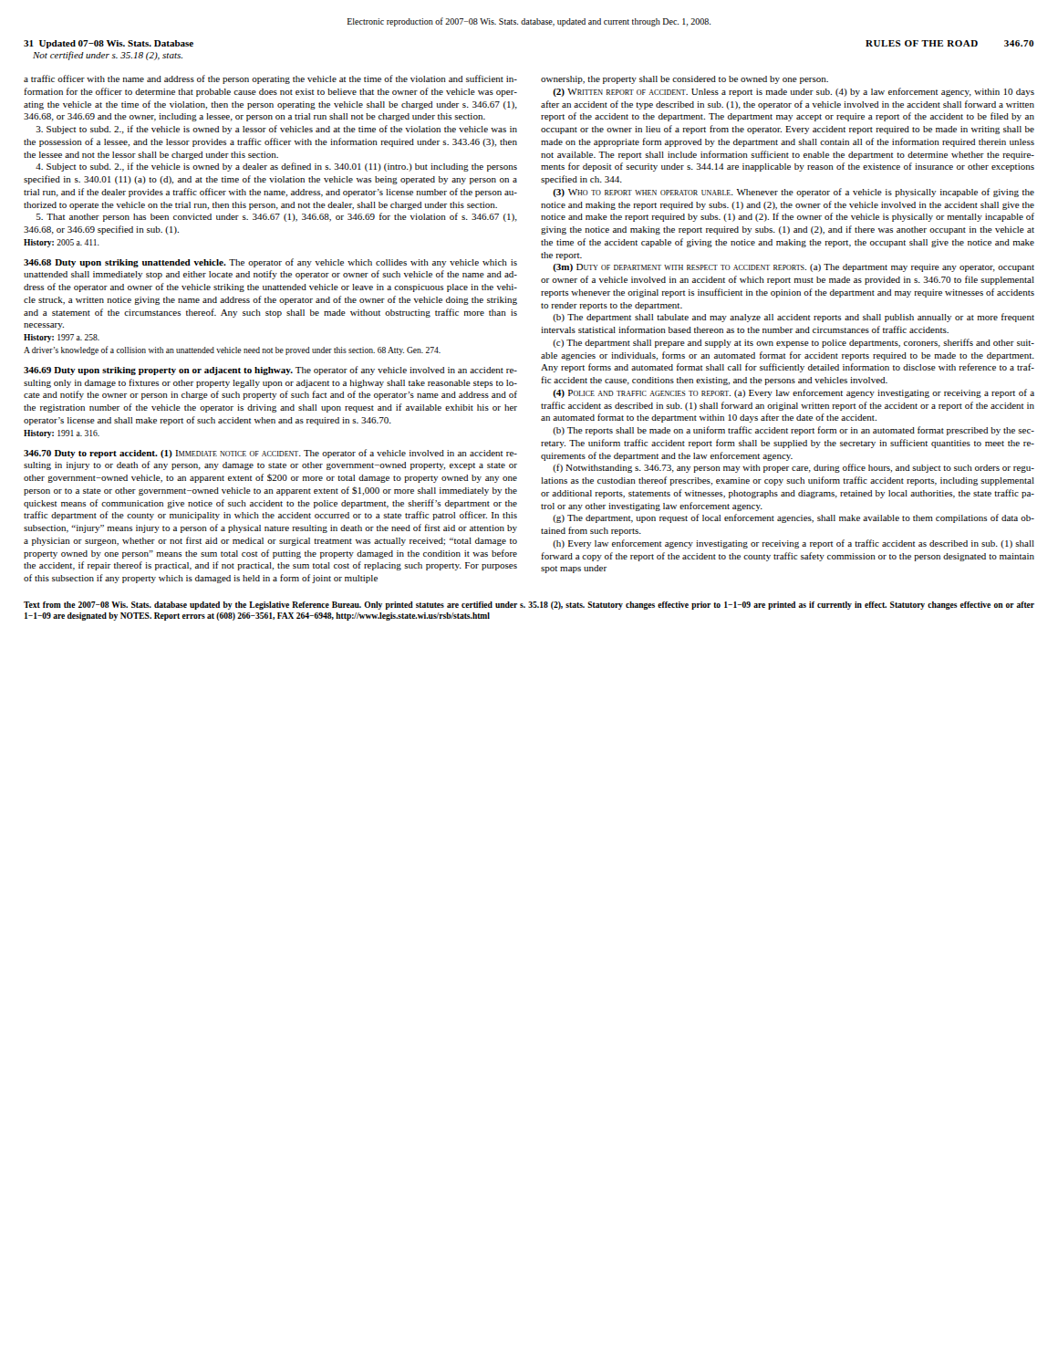Electronic reproduction of 2007−08 Wis. Stats. database, updated and current through Dec. 1, 2008.
31 Updated 07−08 Wis. Stats. Database
Not certified under s. 35.18 (2), stats.
RULES OF THE ROAD346.70
a traffic officer with the name and address of the person operating the vehicle at the time of the violation and sufficient information for the officer to determine that probable cause does not exist to believe that the owner of the vehicle was operating the vehicle at the time of the violation, then the person operating the vehicle shall be charged under s. 346.67 (1), 346.68, or 346.69 and the owner, including a lessee, or person on a trial run shall not be charged under this section.
3. Subject to subd. 2., if the vehicle is owned by a lessor of vehicles and at the time of the violation the vehicle was in the possession of a lessee, and the lessor provides a traffic officer with the information required under s. 343.46 (3), then the lessee and not the lessor shall be charged under this section.
4. Subject to subd. 2., if the vehicle is owned by a dealer as defined in s. 340.01 (11) (intro.) but including the persons specified in s. 340.01 (11) (a) to (d), and at the time of the violation the vehicle was being operated by any person on a trial run, and if the dealer provides a traffic officer with the name, address, and operator’s license number of the person authorized to operate the vehicle on the trial run, then this person, and not the dealer, shall be charged under this section.
5. That another person has been convicted under s. 346.67 (1), 346.68, or 346.69 for the violation of s. 346.67 (1), 346.68, or 346.69 specified in sub. (1).
History: 2005 a. 411.
346.68 Duty upon striking unattended vehicle. The operator of any vehicle which collides with any vehicle which is unattended shall immediately stop and either locate and notify the operator or owner of such vehicle of the name and address of the operator and owner of the vehicle striking the unattended vehicle or leave in a conspicuous place in the vehicle struck, a written notice giving the name and address of the operator and of the owner of the vehicle doing the striking and a statement of the circumstances thereof. Any such stop shall be made without obstructing traffic more than is necessary.
History: 1997 a. 258.
A driver’s knowledge of a collision with an unattended vehicle need not be proved under this section. 68 Atty. Gen. 274.
346.69 Duty upon striking property on or adjacent to highway. The operator of any vehicle involved in an accident resulting only in damage to fixtures or other property legally upon or adjacent to a highway shall take reasonable steps to locate and notify the owner or person in charge of such property of such fact and of the operator’s name and address and of the registration number of the vehicle the operator is driving and shall upon request and if available exhibit his or her operator’s license and shall make report of such accident when and as required in s. 346.70.
History: 1991 a. 316.
346.70 Duty to report accident. (1) Immediate notice of accident. The operator of a vehicle involved in an accident resulting in injury to or death of any person, any damage to state or other government−owned property, except a state or other government−owned vehicle, to an apparent extent of $200 or more or total damage to property owned by any one person or to a state or other government−owned vehicle to an apparent extent of $1,000 or more shall immediately by the quickest means of communication give notice of such accident to the police department, the sheriff’s department or the traffic department of the county or municipality in which the accident occurred or to a state traffic patrol officer. In this subsection, “injury” means injury to a person of a physical nature resulting in death or the need of first aid or attention by a physician or surgeon, whether or not first aid or medical or surgical treatment was actually received; “total damage to property owned by one person” means the sum total cost of putting the property damaged in the condition it was before the accident, if repair thereof is practical, and if not practical, the sum total cost of replacing such property. For purposes of this subsection if any property which is damaged is held in a form of joint or multiple
ownership, the property shall be considered to be owned by one person.
(2) Written report of accident. Unless a report is made under sub. (4) by a law enforcement agency, within 10 days after an accident of the type described in sub. (1), the operator of a vehicle involved in the accident shall forward a written report of the accident to the department. The department may accept or require a report of the accident to be filed by an occupant or the owner in lieu of a report from the operator. Every accident report required to be made in writing shall be made on the appropriate form approved by the department and shall contain all of the information required therein unless not available. The report shall include information sufficient to enable the department to determine whether the requirements for deposit of security under s. 344.14 are inapplicable by reason of the existence of insurance or other exceptions specified in ch. 344.
(3) Who to report when operator unable. Whenever the operator of a vehicle is physically incapable of giving the notice and making the report required by subs. (1) and (2), the owner of the vehicle involved in the accident shall give the notice and make the report required by subs. (1) and (2). If the owner of the vehicle is physically or mentally incapable of giving the notice and making the report required by subs. (1) and (2), and if there was another occupant in the vehicle at the time of the accident capable of giving the notice and making the report, the occupant shall give the notice and make the report.
(3m) Duty of department with respect to accident reports. (a) The department may require any operator, occupant or owner of a vehicle involved in an accident of which report must be made as provided in s. 346.70 to file supplemental reports whenever the original report is insufficient in the opinion of the department and may require witnesses of accidents to render reports to the department.
(b) The department shall tabulate and may analyze all accident reports and shall publish annually or at more frequent intervals statistical information based thereon as to the number and circumstances of traffic accidents.
(c) The department shall prepare and supply at its own expense to police departments, coroners, sheriffs and other suitable agencies or individuals, forms or an automated format for accident reports required to be made to the department. Any report forms and automated format shall call for sufficiently detailed information to disclose with reference to a traffic accident the cause, conditions then existing, and the persons and vehicles involved.
(4) Police and traffic agencies to report. (a) Every law enforcement agency investigating or receiving a report of a traffic accident as described in sub. (1) shall forward an original written report of the accident or a report of the accident in an automated format to the department within 10 days after the date of the accident.
(b) The reports shall be made on a uniform traffic accident report form or in an automated format prescribed by the secretary. The uniform traffic accident report form shall be supplied by the secretary in sufficient quantities to meet the requirements of the department and the law enforcement agency.
(f) Notwithstanding s. 346.73, any person may with proper care, during office hours, and subject to such orders or regulations as the custodian thereof prescribes, examine or copy such uniform traffic accident reports, including supplemental or additional reports, statements of witnesses, photographs and diagrams, retained by local authorities, the state traffic patrol or any other investigating law enforcement agency.
(g) The department, upon request of local enforcement agencies, shall make available to them compilations of data obtained from such reports.
(h) Every law enforcement agency investigating or receiving a report of a traffic accident as described in sub. (1) shall forward a copy of the report of the accident to the county traffic safety commission or to the person designated to maintain spot maps under
Text from the 2007−08 Wis. Stats. database updated by the Legislative Reference Bureau. Only printed statutes are certified under s. 35.18 (2), stats. Statutory changes effective prior to 1−1−09 are printed as if currently in effect. Statutory changes effective on or after 1−1−09 are designated by NOTES. Report errors at (608) 266−3561, FAX 264−6948, http://www.legis.state.wi.us/rsb/stats.html